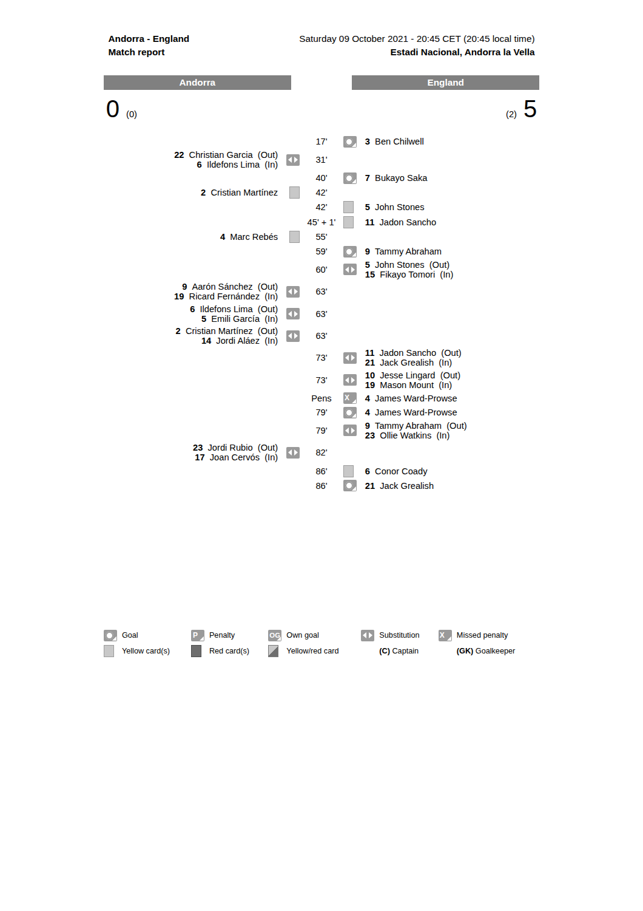Andorra - England
Match report
Saturday 09 October 2021 - 20:45 CET (20:45 local time)
Estadi Nacional, Andorra la Vella
Andorra
England
0 (0)
(2) 5
| | | 17' | | 3 Ben Chilwell |
| 22 Christian Garcia (Out) 6 Ildefons Lima (In) | | 31' | | |
| | | 40' | | 7 Bukayo Saka |
| 2 Cristian Martínez | | 42' | | |
| | | 42' | | 5 John Stones |
| | | 45' + 1' | | 11 Jadon Sancho |
| 4 Marc Rebés | | 55' | | |
| | | 59' | | 9 Tammy Abraham |
| | | 60' | | 5 John Stones (Out) 15 Fikayo Tomori (In) |
| 9 Aarón Sánchez (Out) 19 Ricard Fernández (In) | | 63' | | |
| 6 Ildefons Lima (Out) 5 Emili García (In) | | 63' | | |
| 2 Cristian Martínez (Out) 14 Jordi Aláez (In) | | 63' | | |
| | | 73' | | 11 Jadon Sancho (Out) 21 Jack Grealish (In) |
| | | 73' | | 10 Jesse Lingard (Out) 19 Mason Mount (In) |
| | | Pens | X | 4 James Ward-Prowse |
| | | 79' | | 4 James Ward-Prowse |
| | | 79' | | 9 Tammy Abraham (Out) 23 Ollie Watkins (In) |
| 23 Jordi Rubio (Out) 17 Joan Cervós (In) | | 82' | | |
| | | 86' | | 6 Conor Coady |
| | | 86' | | 21 Jack Grealish |
| | Goal | P | Penalty | OG | Own goal | | Substitution | X | Missed penalty |
| | Yellow card(s) | | Red card(s) | | Yellow/red card | | (C) Captain | | (GK) Goalkeeper |